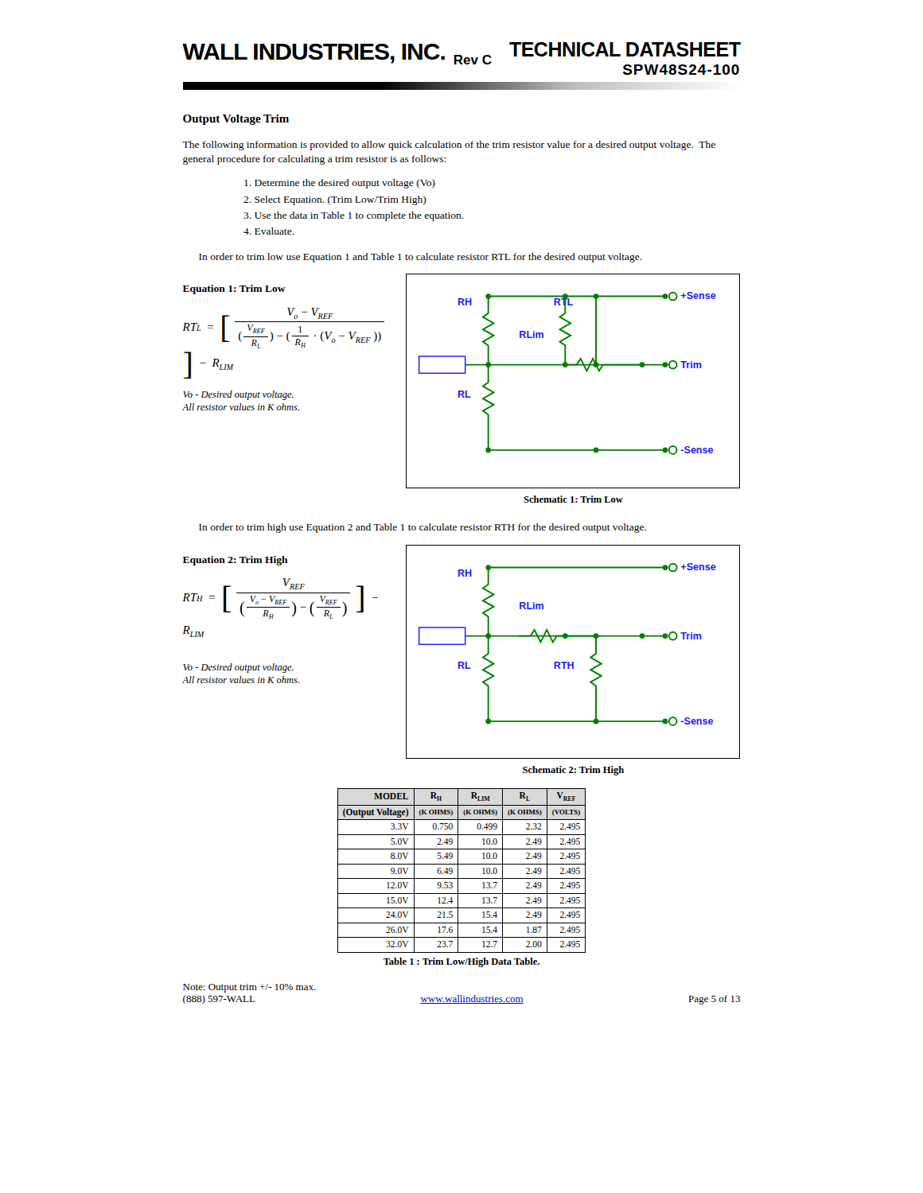WALL INDUSTRIES, INC.
Rev C
TECHNICAL DATASHEET
SPW48S24-100
Output Voltage Trim
The following information is provided to allow quick calculation of the trim resistor value for a desired output voltage. The general procedure for calculating a trim resistor is as follows:
Determine the desired output voltage (Vo)
Select Equation. (Trim Low/Trim High)
Use the data in Table 1 to complete the equation.
Evaluate.
In order to trim low use Equation 1 and Table 1 to calculate resistor RTL for the desired output voltage.
Equation 1: Trim Low
RT L = [ Vo − VREF (VREF RL) − (1 RH · (Vo − VREF )) ] − RLIM
Vo - Desired output voltage.
All resistor values in K ohms.
RH RTL RLim RL Vref +Sense Trim -Sense
Schematic 1: Trim Low
In order to trim high use Equation 2 and Table 1 to calculate resistor RTH for the desired output voltage.
Equation 2: Trim High
RT H = [ VREF (Vo − VREF RH) − (VREF RL) ] − RLIM
Vo - Desired output voltage.
All resistor values in K ohms.
RH RLim RL RTH Vref +Sense Trim -Sense
Schematic 2: Trim High
| MODEL | R H | R LIM | R L | V REF |
| --- | --- | --- | --- | --- |
| (Output Voltage) | (K OHMS) | (K OHMS) | (K OHMS) | (VOLTS) |
| 3.3V | 0.750 | 0.499 | 2.32 | 2.495 |
| 5.0V | 2.49 | 10.0 | 2.49 | 2.495 |
| 8.0V | 5.49 | 10.0 | 2.49 | 2.495 |
| 9.0V | 6.49 | 10.0 | 2.49 | 2.495 |
| 12.0V | 9.53 | 13.7 | 2.49 | 2.495 |
| 15.0V | 12.4 | 13.7 | 2.49 | 2.495 |
| 24.0V | 21.5 | 15.4 | 2.49 | 2.495 |
| 26.0V | 17.6 | 15.4 | 1.87 | 2.495 |
| 32.0V | 23.7 | 12.7 | 2.00 | 2.495 |
Table 1 : Trim Low/High Data Table.
Note: Output trim +/- 10% max.
(888) 597-WALL
www.wallindustries.com
Page 5 of 13